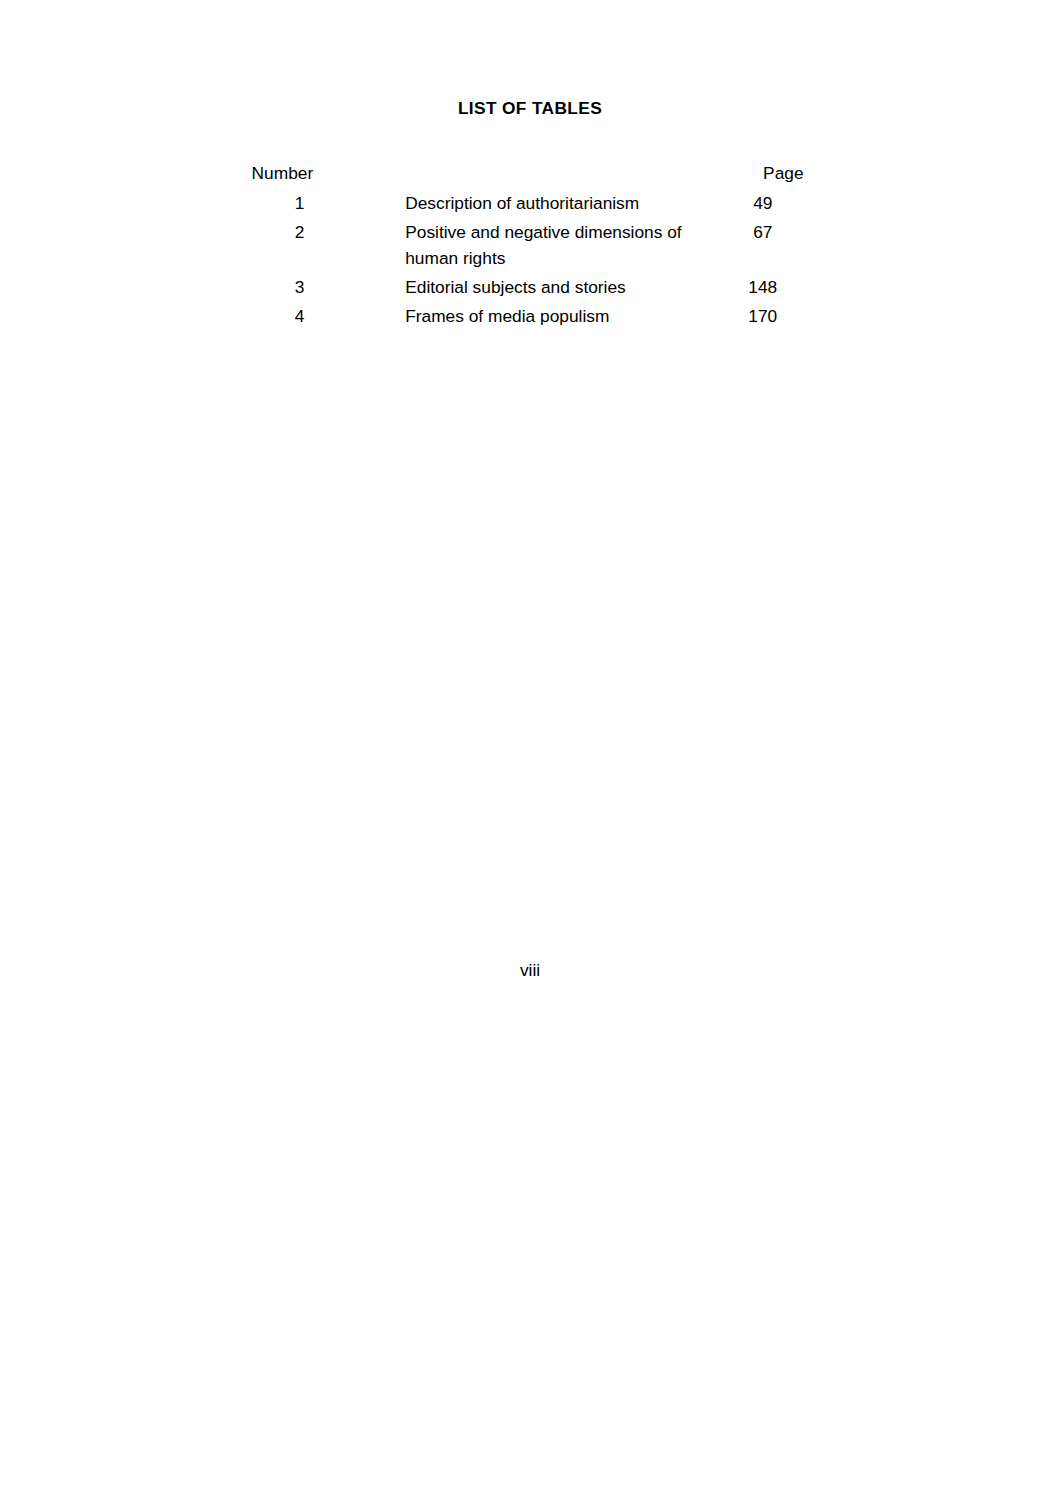LIST OF TABLES
| Number | | Page |
| --- | --- | --- |
| 1 | Description of authoritarianism | 49 |
| 2 | Positive and negative dimensions of human rights | 67 |
| 3 | Editorial subjects and stories | 148 |
| 4 | Frames of media populism | 170 |
viii